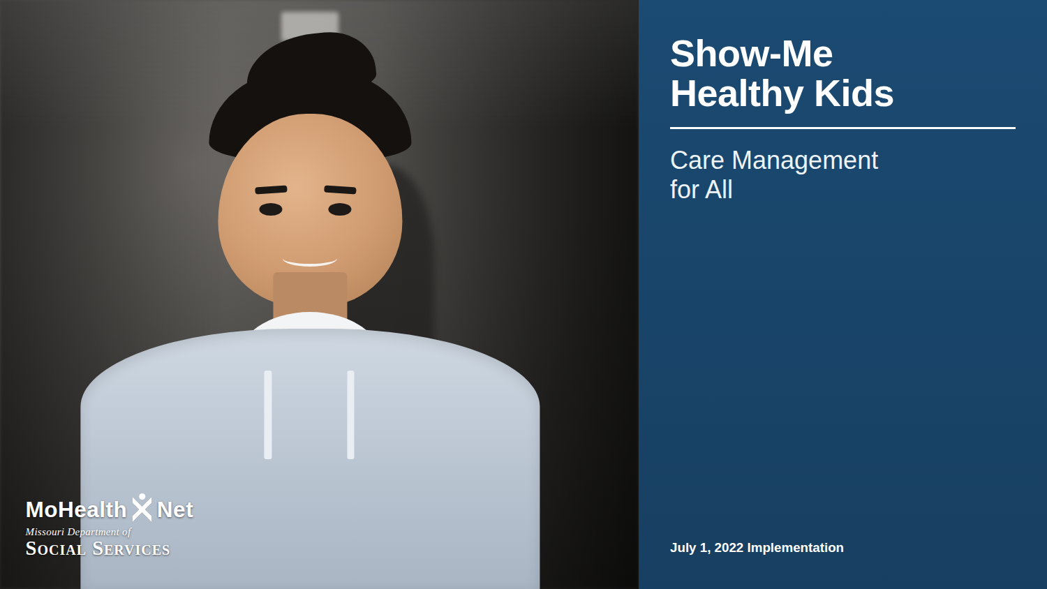MoHealth Net
Missouri Department of
Social Services
Show-Me
Healthy Kids
Care Management
for All
July 1, 2022 Implementation